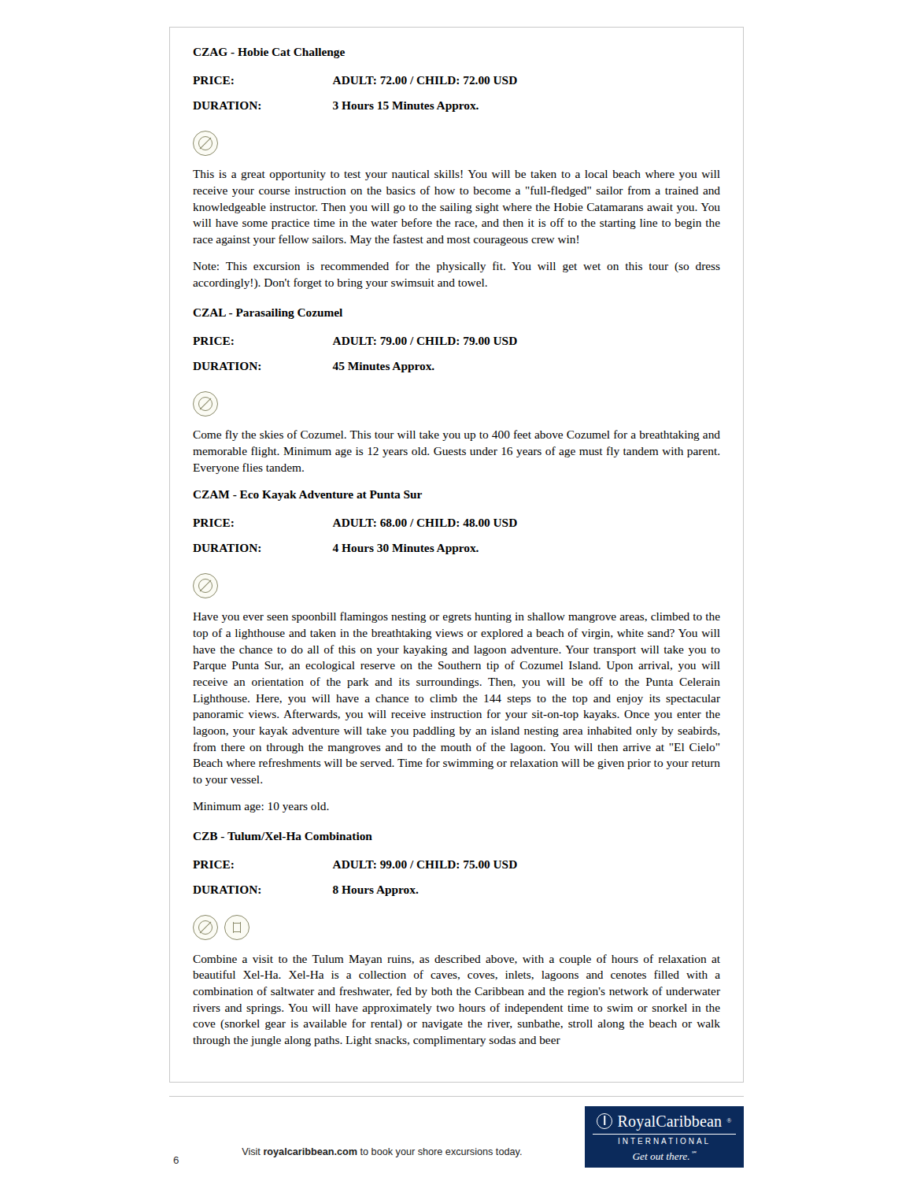CZAG - Hobie Cat Challenge
| PRICE: | ADULT: 72.00 / CHILD: 72.00 USD |
| DURATION: | 3 Hours 15 Minutes Approx. |
This is a great opportunity to test your nautical skills! You will be taken to a local beach where you will receive your course instruction on the basics of how to become a "full-fledged" sailor from a trained and knowledgeable instructor. Then you will go to the sailing sight where the Hobie Catamarans await you. You will have some practice time in the water before the race, and then it is off to the starting line to begin the race against your fellow sailors. May the fastest and most courageous crew win!
Note: This excursion is recommended for the physically fit. You will get wet on this tour (so dress accordingly!). Don't forget to bring your swimsuit and towel.
CZAL - Parasailing Cozumel
| PRICE: | ADULT: 79.00 / CHILD: 79.00 USD |
| DURATION: | 45 Minutes Approx. |
Come fly the skies of Cozumel. This tour will take you up to 400 feet above Cozumel for a breathtaking and memorable flight. Minimum age is 12 years old. Guests under 16 years of age must fly tandem with parent. Everyone flies tandem.
CZAM - Eco Kayak Adventure at Punta Sur
| PRICE: | ADULT: 68.00 / CHILD: 48.00 USD |
| DURATION: | 4 Hours 30 Minutes Approx. |
Have you ever seen spoonbill flamingos nesting or egrets hunting in shallow mangrove areas, climbed to the top of a lighthouse and taken in the breathtaking views or explored a beach of virgin, white sand? You will have the chance to do all of this on your kayaking and lagoon adventure. Your transport will take you to Parque Punta Sur, an ecological reserve on the Southern tip of Cozumel Island. Upon arrival, you will receive an orientation of the park and its surroundings. Then, you will be off to the Punta Celerain Lighthouse. Here, you will have a chance to climb the 144 steps to the top and enjoy its spectacular panoramic views. Afterwards, you will receive instruction for your sit-on-top kayaks. Once you enter the lagoon, your kayak adventure will take you paddling by an island nesting area inhabited only by seabirds, from there on through the mangroves and to the mouth of the lagoon. You will then arrive at "El Cielo" Beach where refreshments will be served. Time for swimming or relaxation will be given prior to your return to your vessel.
Minimum age: 10 years old.
CZB - Tulum/Xel-Ha Combination
| PRICE: | ADULT: 99.00 / CHILD: 75.00 USD |
| DURATION: | 8 Hours Approx. |
Combine a visit to the Tulum Mayan ruins, as described above, with a couple of hours of relaxation at beautiful Xel-Ha. Xel-Ha is a collection of caves, coves, inlets, lagoons and cenotes filled with a combination of saltwater and freshwater, fed by both the Caribbean and the region's network of underwater rivers and springs. You will have approximately two hours of independent time to swim or snorkel in the cove (snorkel gear is available for rental) or navigate the river, sunbathe, stroll along the beach or walk through the jungle along paths. Light snacks, complimentary sodas and beer
6
Visit royalcaribbean.com to book your shore excursions today.
RoyalCaribbean®
INTERNATIONAL
Get out there.℠